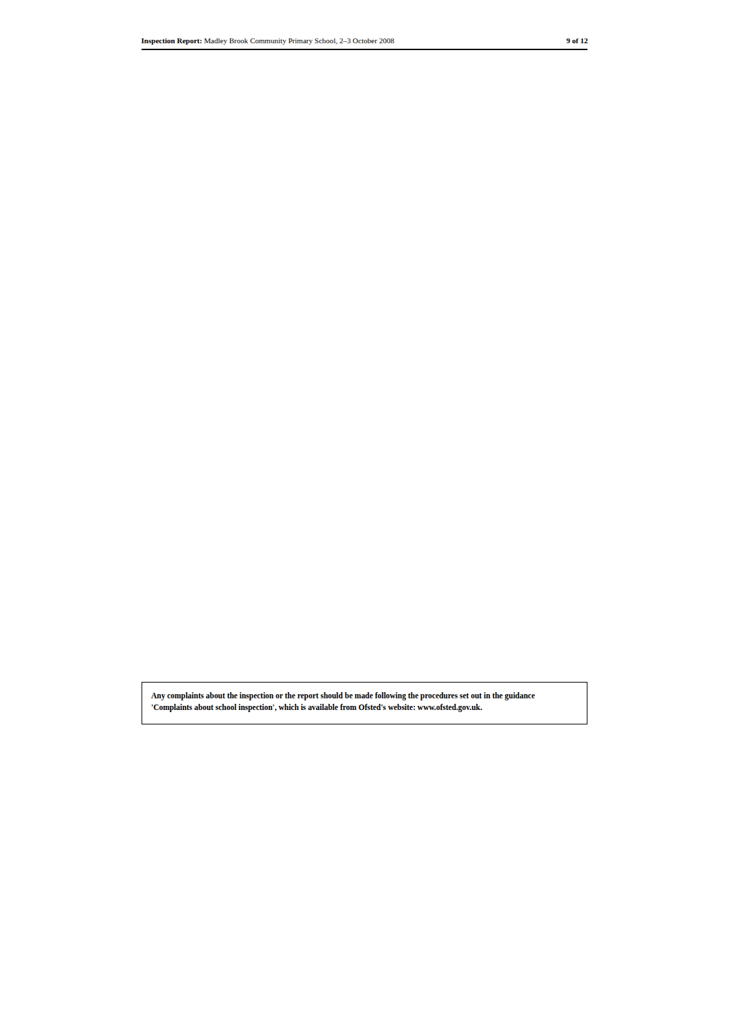Inspection Report: Madley Brook Community Primary School, 2–3 October 2008
9 of 12
Any complaints about the inspection or the report should be made following the procedures set out in the guidance 'Complaints about school inspection', which is available from Ofsted's website: www.ofsted.gov.uk.